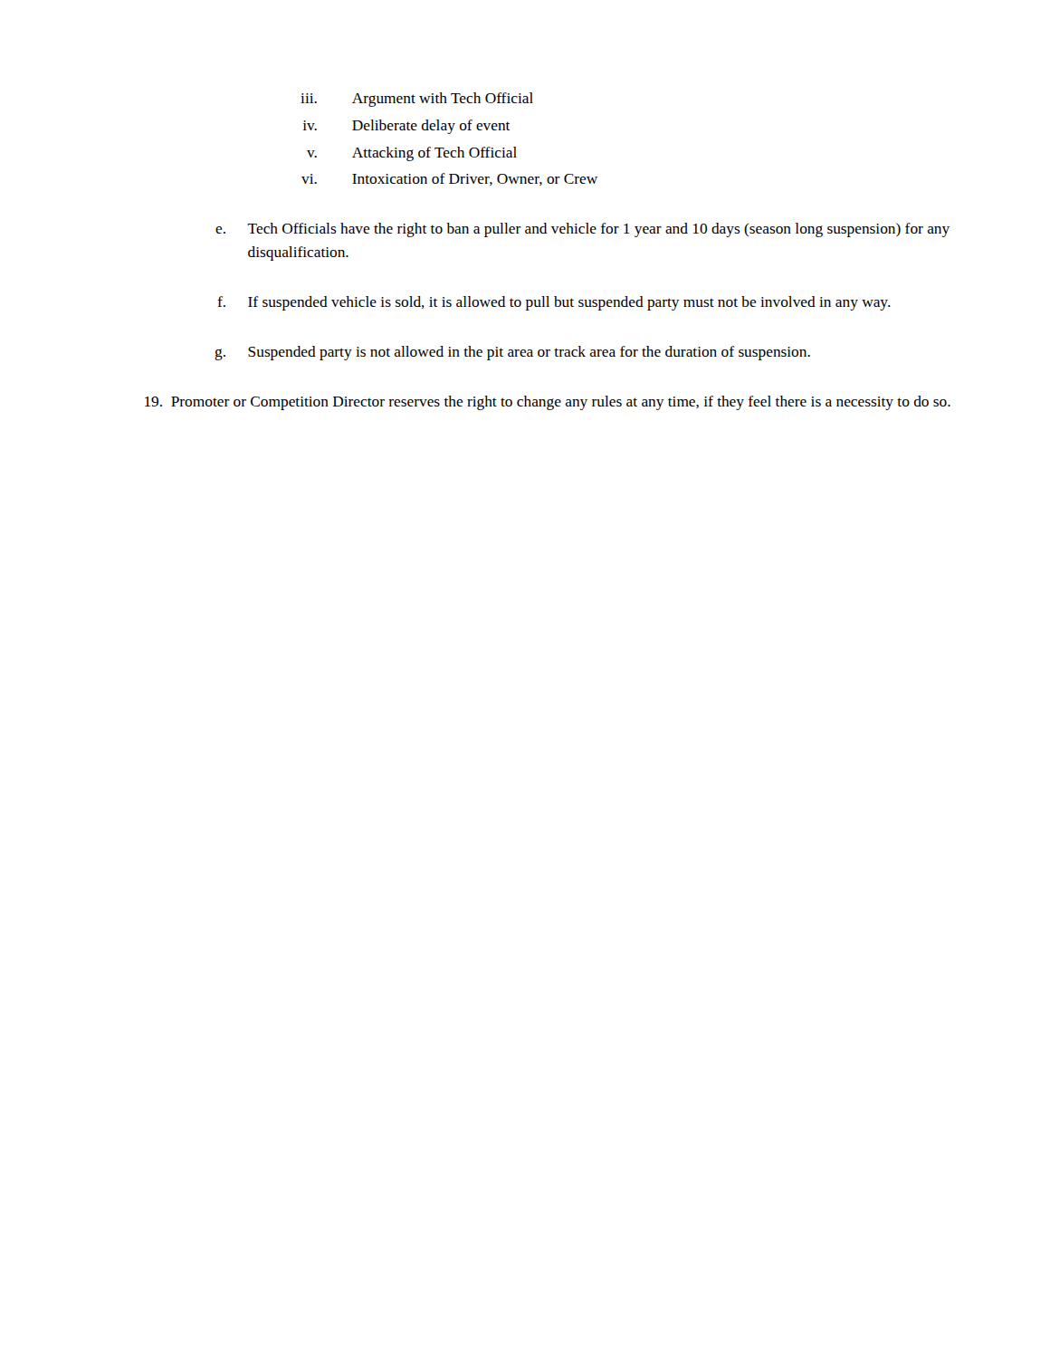Argument with Tech Official
Deliberate delay of event
Attacking of Tech Official
Intoxication of Driver, Owner, or Crew
Tech Officials have the right to ban a puller and vehicle for 1 year and 10 days (season long suspension) for any disqualification.
If suspended vehicle is sold, it is allowed to pull but suspended party must not be involved in any way.
Suspended party is not allowed in the pit area or track area for the duration of suspension.
19. Promoter or Competition Director reserves the right to change any rules at any time, if they feel there is a necessity to do so.